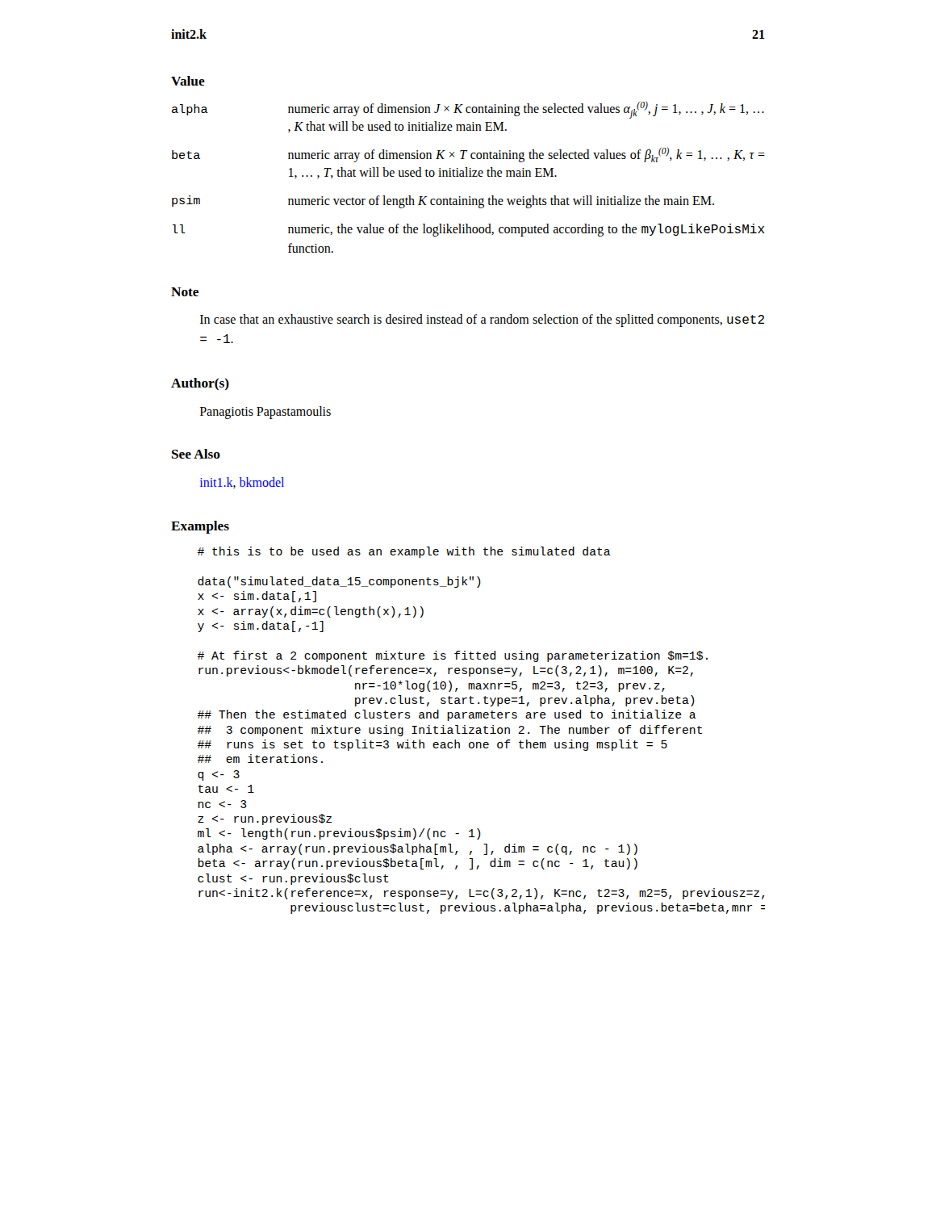init2.k 21
Value
alpha
numeric array of dimension J × K containing the selected values αjk(0), j = 1, … , J, k = 1, … , K that will be used to initialize main EM.
beta
numeric array of dimension K × T containing the selected values of βkτ(0), k = 1, … , K, τ = 1, … , T, that will be used to initialize the main EM.
psim
numeric vector of length K containing the weights that will initialize the main EM.
ll
numeric, the value of the loglikelihood, computed according to the mylogLikePoisMix function.
Note
In case that an exhaustive search is desired instead of a random selection of the splitted components, uset2 = -1.
Author(s)
Panagiotis Papastamoulis
See Also
init1.k, bkmodel
Examples
# this is to be used as an example with the simulated data

data("simulated_data_15_components_bjk")
x <- sim.data[,1]
x <- array(x,dim=c(length(x),1))
y <- sim.data[,-1]

# At first a 2 component mixture is fitted using parameterization $m=1$.
run.previous<-bkmodel(reference=x, response=y, L=c(3,2,1), m=100, K=2,
                      nr=-10*log(10), maxnr=5, m2=3, t2=3, prev.z,
                      prev.clust, start.type=1, prev.alpha, prev.beta)
## Then the estimated clusters and parameters are used to initialize a
##  3 component mixture using Initialization 2. The number of different
##  runs is set to tsplit=3 with each one of them using msplit = 5
##  em iterations.
q <- 3
tau <- 1
nc <- 3
z <- run.previous$z
ml <- length(run.previous$psim)/(nc - 1)
alpha <- array(run.previous$alpha[ml, , ], dim = c(q, nc - 1))
beta <- array(run.previous$beta[ml, , ], dim = c(nc - 1, tau))
clust <- run.previous$clust
run<-init2.k(reference=x, response=y, L=c(3,2,1), K=nc, t2=3, m2=5, previousz=z,
             previousclust=clust, previous.alpha=alpha, previous.beta=beta,mnr = 5)